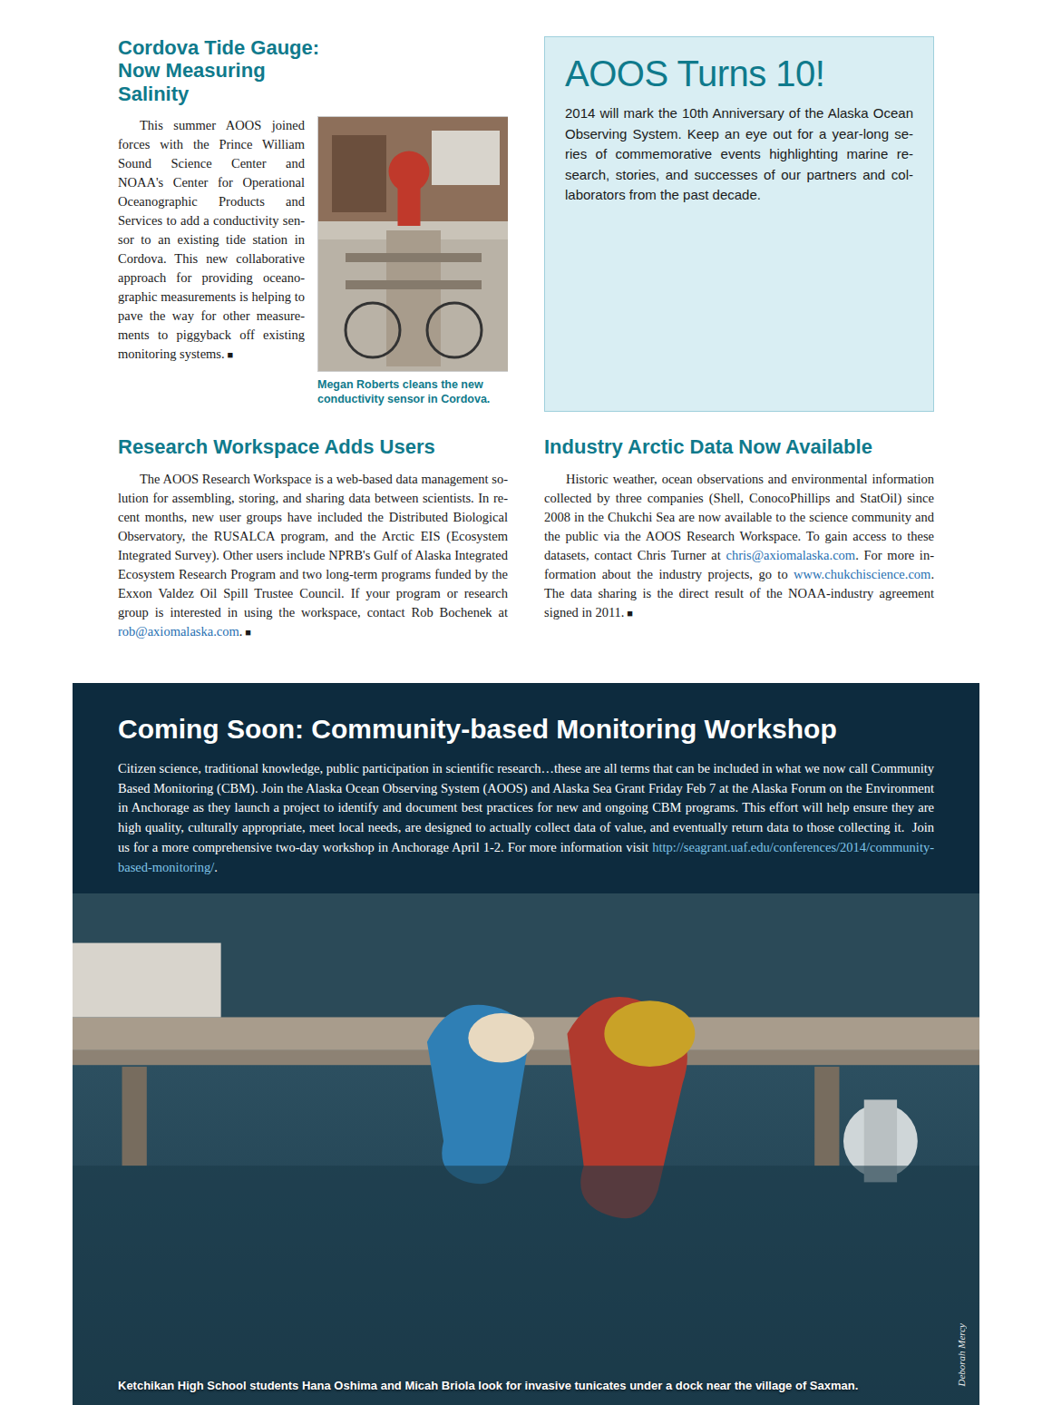Cordova Tide Gauge:
Now Measuring
Salinity
Megan Roberts cleans the new conductivity sensor in Cordova.
This summer AOOS joined forces with the Prince William Sound Science Center and NOAA's Center for Operational Oceanographic Products and Services to add a conductivity sensor to an existing tide station in Cordova. This new collaborative approach for providing oceanographic measurements is helping to pave the way for other measurements to piggyback off existing monitoring systems.
AOOS Turns 10!
2014 will mark the 10th Anniversary of the Alaska Ocean Observing System. Keep an eye out for a year-long series of commemorative events highlighting marine research, stories, and successes of our partners and collaborators from the past decade.
Research Workspace Adds Users
The AOOS Research Workspace is a web-based data management solution for assembling, storing, and sharing data between scientists. In recent months, new user groups have included the Distributed Biological Observatory, the RUSALCA program, and the Arctic EIS (Ecosystem Integrated Survey). Other users include NPRB's Gulf of Alaska Integrated Ecosystem Research Program and two long-term programs funded by the Exxon Valdez Oil Spill Trustee Council. If your program or research group is interested in using the workspace, contact Rob Bochenek at rob@axiomalaska.com.
Industry Arctic Data Now Available
Historic weather, ocean observations and environmental information collected by three companies (Shell, ConocoPhillips and StatOil) since 2008 in the Chukchi Sea are now available to the science community and the public via the AOOS Research Workspace. To gain access to these datasets, contact Chris Turner at chris@axiomalaska.com. For more information about the industry projects, go to www.chukchiscience.com. The data sharing is the direct result of the NOAA-industry agreement signed in 2011.
Coming Soon: Community-based Monitoring Workshop
Citizen science, traditional knowledge, public participation in scientific research…these are all terms that can be included in what we now call Community Based Monitoring (CBM). Join the Alaska Ocean Observing System (AOOS) and Alaska Sea Grant Friday Feb 7 at the Alaska Forum on the Environment in Anchorage as they launch a project to identify and document best practices for new and ongoing CBM programs. This effort will help ensure they are high quality, culturally appropriate, meet local needs, are designed to actually collect data of value, and eventually return data to those collecting it. Join us for a more comprehensive two-day workshop in Anchorage April 1-2. For more information visit http://seagrant.uaf.edu/conferences/2014/community-based-monitoring/.
Ketchikan High School students Hana Oshima and Micah Briola look for invasive tunicates under a dock near the village of Saxman.
Deborah Mercy